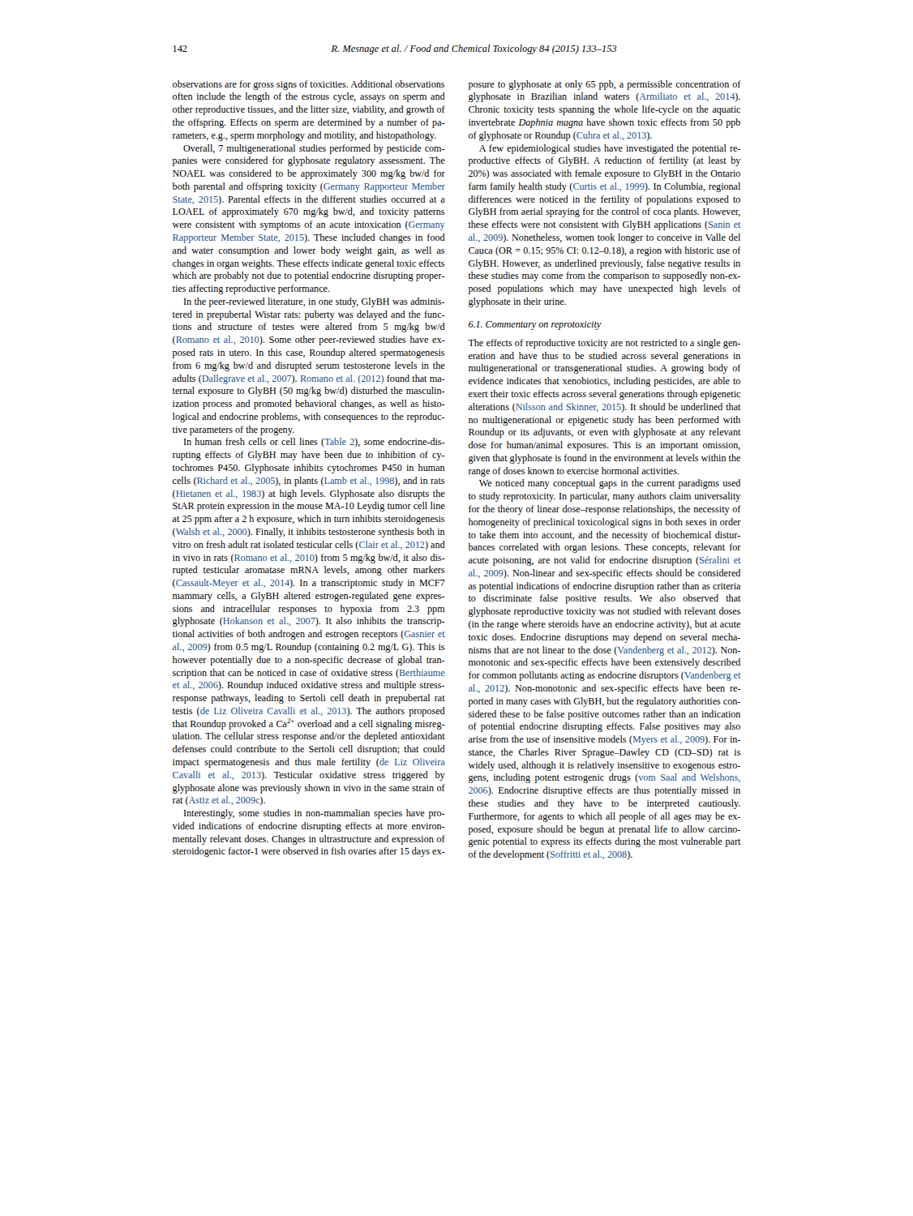142
R. Mesnage et al. / Food and Chemical Toxicology 84 (2015) 133–153
observations are for gross signs of toxicities. Additional observations often include the length of the estrous cycle, assays on sperm and other reproductive tissues, and the litter size, viability, and growth of the offspring. Effects on sperm are determined by a number of parameters, e.g., sperm morphology and motility, and histopathology.
Overall, 7 multigenerational studies performed by pesticide companies were considered for glyphosate regulatory assessment. The NOAEL was considered to be approximately 300 mg/kg bw/d for both parental and offspring toxicity (Germany Rapporteur Member State, 2015). Parental effects in the different studies occurred at a LOAEL of approximately 670 mg/kg bw/d, and toxicity patterns were consistent with symptoms of an acute intoxication (Germany Rapporteur Member State, 2015). These included changes in food and water consumption and lower body weight gain, as well as changes in organ weights. These effects indicate general toxic effects which are probably not due to potential endocrine disrupting properties affecting reproductive performance.
In the peer-reviewed literature, in one study, GlyBH was administered in prepubertal Wistar rats: puberty was delayed and the functions and structure of testes were altered from 5 mg/kg bw/d (Romano et al., 2010). Some other peer-reviewed studies have exposed rats in utero. In this case, Roundup altered spermatogenesis from 6 mg/kg bw/d and disrupted serum testosterone levels in the adults (Dallegrave et al., 2007). Romano et al. (2012) found that maternal exposure to GlyBH (50 mg/kg bw/d) disturbed the masculinization process and promoted behavioral changes, as well as histological and endocrine problems, with consequences to the reproductive parameters of the progeny.
In human fresh cells or cell lines (Table 2), some endocrine-disrupting effects of GlyBH may have been due to inhibition of cytochromes P450. Glyphosate inhibits cytochromes P450 in human cells (Richard et al., 2005), in plants (Lamb et al., 1998), and in rats (Hietanen et al., 1983) at high levels. Glyphosate also disrupts the StAR protein expression in the mouse MA-10 Leydig tumor cell line at 25 ppm after a 2 h exposure, which in turn inhibits steroidogenesis (Walsh et al., 2000). Finally, it inhibits testosterone synthesis both in vitro on fresh adult rat isolated testicular cells (Clair et al., 2012) and in vivo in rats (Romano et al., 2010) from 5 mg/kg bw/d, it also disrupted testicular aromatase mRNA levels, among other markers (Cassault-Meyer et al., 2014). In a transcriptomic study in MCF7 mammary cells, a GlyBH altered estrogen-regulated gene expressions and intracellular responses to hypoxia from 2.3 ppm glyphosate (Hokanson et al., 2007). It also inhibits the transcriptional activities of both androgen and estrogen receptors (Gasnier et al., 2009) from 0.5 mg/L Roundup (containing 0.2 mg/L G). This is however potentially due to a non-specific decrease of global transcription that can be noticed in case of oxidative stress (Berthiaume et al., 2006). Roundup induced oxidative stress and multiple stress-response pathways, leading to Sertoli cell death in prepubertal rat testis (de Liz Oliveira Cavalli et al., 2013). The authors proposed that Roundup provoked a Ca2+ overload and a cell signaling misregulation. The cellular stress response and/or the depleted antioxidant defenses could contribute to the Sertoli cell disruption; that could impact spermatogenesis and thus male fertility (de Liz Oliveira Cavalli et al., 2013). Testicular oxidative stress triggered by glyphosate alone was previously shown in vivo in the same strain of rat (Astiz et al., 2009c).
Interestingly, some studies in non-mammalian species have provided indications of endocrine disrupting effects at more environmentally relevant doses. Changes in ultrastructure and expression of steroidogenic factor-1 were observed in fish ovaries after 15 days exposure to glyphosate at only 65 ppb, a permissible concentration of glyphosate in Brazilian inland waters (Armiliato et al., 2014). Chronic toxicity tests spanning the whole life-cycle on the aquatic invertebrate Daphnia magna have shown toxic effects from 50 ppb of glyphosate or Roundup (Cuhra et al., 2013).
A few epidemiological studies have investigated the potential reproductive effects of GlyBH. A reduction of fertility (at least by 20%) was associated with female exposure to GlyBH in the Ontario farm family health study (Curtis et al., 1999). In Columbia, regional differences were noticed in the fertility of populations exposed to GlyBH from aerial spraying for the control of coca plants. However, these effects were not consistent with GlyBH applications (Sanin et al., 2009). Nonetheless, women took longer to conceive in Valle del Cauca (OR = 0.15; 95% CI: 0.12–0.18), a region with historic use of GlyBH. However, as underlined previously, false negative results in these studies may come from the comparison to supposedly non-exposed populations which may have unexpected high levels of glyphosate in their urine.
6.1. Commentary on reprotoxicity
The effects of reproductive toxicity are not restricted to a single generation and have thus to be studied across several generations in multigenerational or transgenerational studies. A growing body of evidence indicates that xenobiotics, including pesticides, are able to exert their toxic effects across several generations through epigenetic alterations (Nilsson and Skinner, 2015). It should be underlined that no multigenerational or epigenetic study has been performed with Roundup or its adjuvants, or even with glyphosate at any relevant dose for human/animal exposures. This is an important omission, given that glyphosate is found in the environment at levels within the range of doses known to exercise hormonal activities.
We noticed many conceptual gaps in the current paradigms used to study reprotoxicity. In particular, many authors claim universality for the theory of linear dose–response relationships, the necessity of homogeneity of preclinical toxicological signs in both sexes in order to take them into account, and the necessity of biochemical disturbances correlated with organ lesions. These concepts, relevant for acute poisoning, are not valid for endocrine disruption (Séralini et al., 2009). Non-linear and sex-specific effects should be considered as potential indications of endocrine disruption rather than as criteria to discriminate false positive results. We also observed that glyphosate reproductive toxicity was not studied with relevant doses (in the range where steroids have an endocrine activity), but at acute toxic doses. Endocrine disruptions may depend on several mechanisms that are not linear to the dose (Vandenberg et al., 2012). Non-monotonic and sex-specific effects have been extensively described for common pollutants acting as endocrine disruptors (Vandenberg et al., 2012). Non-monotonic and sex-specific effects have been reported in many cases with GlyBH, but the regulatory authorities considered these to be false positive outcomes rather than an indication of potential endocrine disrupting effects. False positives may also arise from the use of insensitive models (Myers et al., 2009). For instance, the Charles River Sprague–Dawley CD (CD–SD) rat is widely used, although it is relatively insensitive to exogenous estrogens, including potent estrogenic drugs (vom Saal and Welshons, 2006). Endocrine disruptive effects are thus potentially missed in these studies and they have to be interpreted cautiously. Furthermore, for agents to which all people of all ages may be exposed, exposure should be begun at prenatal life to allow carcinogenic potential to express its effects during the most vulnerable part of the development (Soffritti et al., 2008).